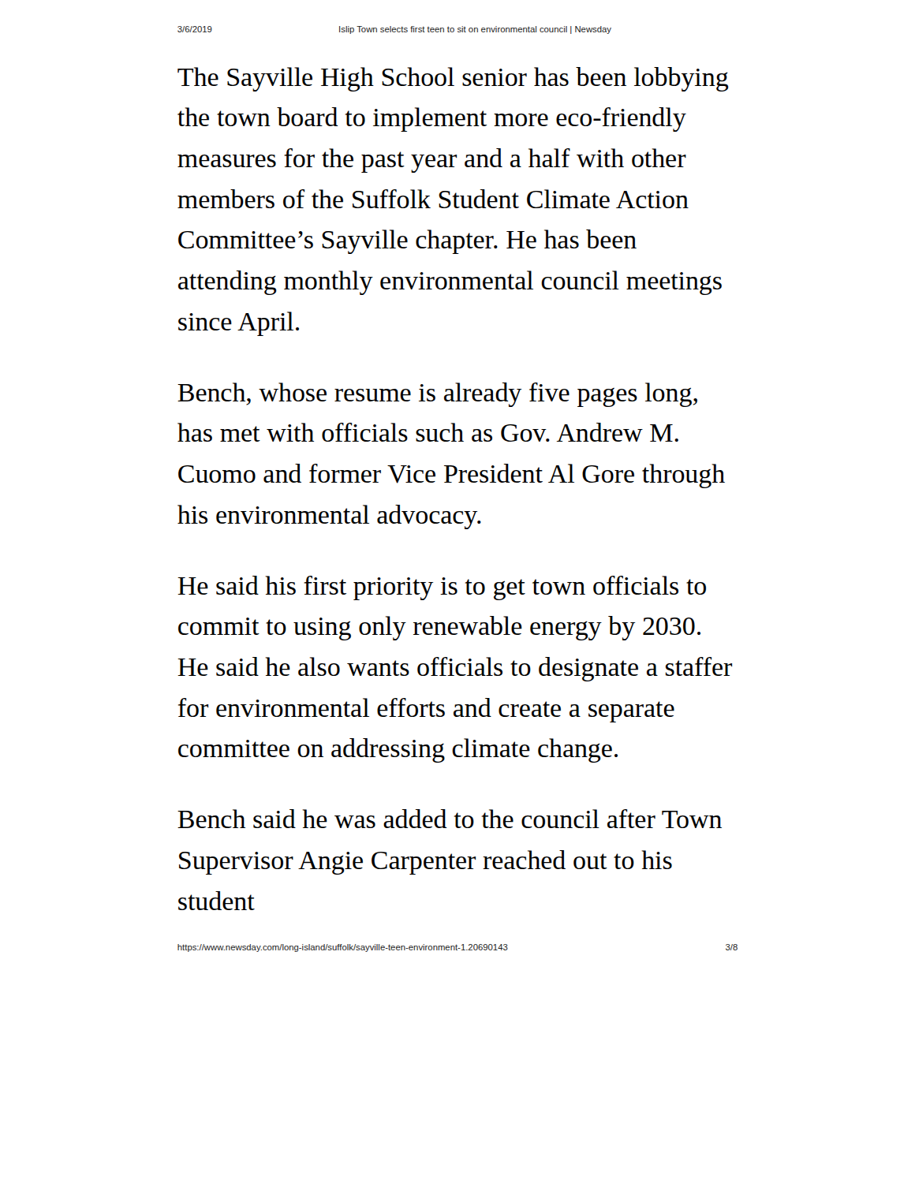3/6/2019 Islip Town selects first teen to sit on environmental council | Newsday
The Sayville High School senior has been lobbying the town board to implement more eco-friendly measures for the past year and a half with other members of the Suffolk Student Climate Action Committee’s Sayville chapter. He has been attending monthly environmental council meetings since April.
Bench, whose resume is already five pages long, has met with officials such as Gov. Andrew M. Cuomo and former Vice President Al Gore through his environmental advocacy.
He said his first priority is to get town officials to commit to using only renewable energy by 2030. He said he also wants officials to designate a staffer for environmental efforts and create a separate committee on addressing climate change.
Bench said he was added to the council after Town Supervisor Angie Carpenter reached out to his student
https://www.newsday.com/long-island/suffolk/sayville-teen-environment-1.20690143 3/8